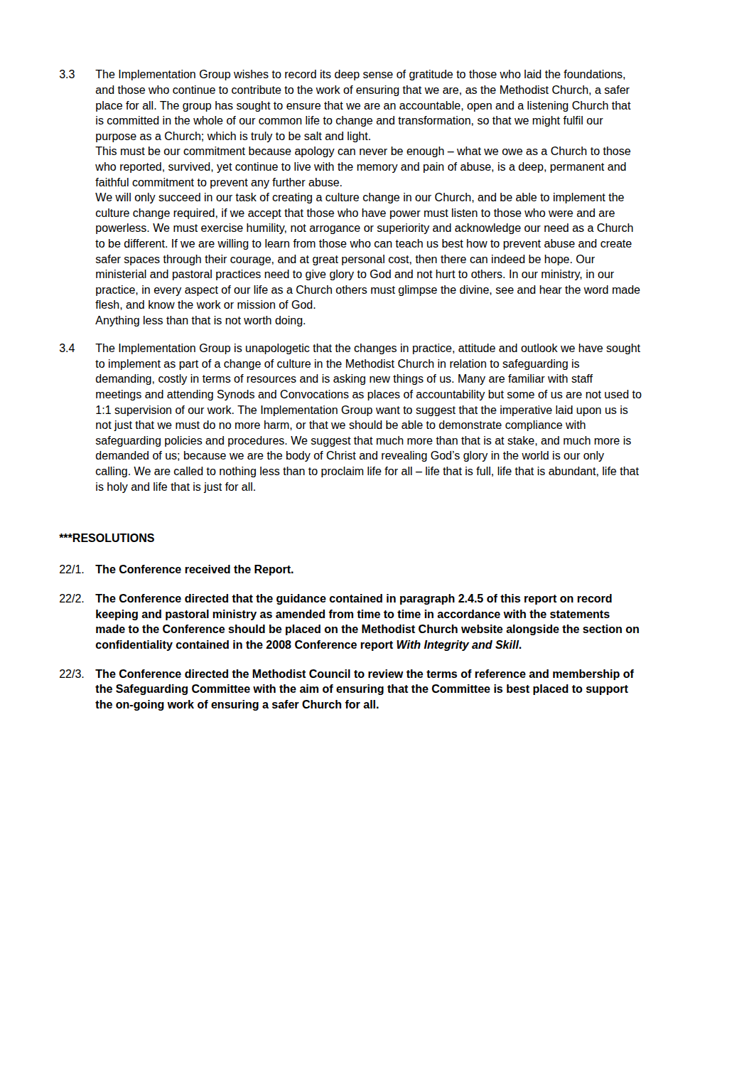3.3
The Implementation Group wishes to record its deep sense of gratitude to those who laid the foundations, and those who continue to contribute to the work of ensuring that we are, as the Methodist Church, a safer place for all. The group has sought to ensure that we are an accountable, open and a listening Church that is committed in the whole of our common life to change and transformation, so that we might fulfil our purpose as a Church; which is truly to be salt and light.
This must be our commitment because apology can never be enough – what we owe as a Church to those who reported, survived, yet continue to live with the memory and pain of abuse, is a deep, permanent and faithful commitment to prevent any further abuse.
We will only succeed in our task of creating a culture change in our Church, and be able to implement the culture change required, if we accept that those who have power must listen to those who were and are powerless. We must exercise humility, not arrogance or superiority and acknowledge our need as a Church to be different. If we are willing to learn from those who can teach us best how to prevent abuse and create safer spaces through their courage, and at great personal cost, then there can indeed be hope. Our ministerial and pastoral practices need to give glory to God and not hurt to others. In our ministry, in our practice, in every aspect of our life as a Church others must glimpse the divine, see and hear the word made flesh, and know the work or mission of God.
Anything less than that is not worth doing.
3.4
The Implementation Group is unapologetic that the changes in practice, attitude and outlook we have sought to implement as part of a change of culture in the Methodist Church in relation to safeguarding is demanding, costly in terms of resources and is asking new things of us. Many are familiar with staff meetings and attending Synods and Convocations as places of accountability but some of us are not used to 1:1 supervision of our work. The Implementation Group want to suggest that the imperative laid upon us is not just that we must do no more harm, or that we should be able to demonstrate compliance with safeguarding policies and procedures. We suggest that much more than that is at stake, and much more is demanded of us; because we are the body of Christ and revealing God’s glory in the world is our only calling. We are called to nothing less than to proclaim life for all – life that is full, life that is abundant, life that is holy and life that is just for all.
***RESOLUTIONS
22/1.
The Conference received the Report.
22/2.
The Conference directed that the guidance contained in paragraph 2.4.5 of this report on record keeping and pastoral ministry as amended from time to time in accordance with the statements made to the Conference should be placed on the Methodist Church website alongside the section on confidentiality contained in the 2008 Conference report With Integrity and Skill.
22/3.
The Conference directed the Methodist Council to review the terms of reference and membership of the Safeguarding Committee with the aim of ensuring that the Committee is best placed to support the on-going work of ensuring a safer Church for all.